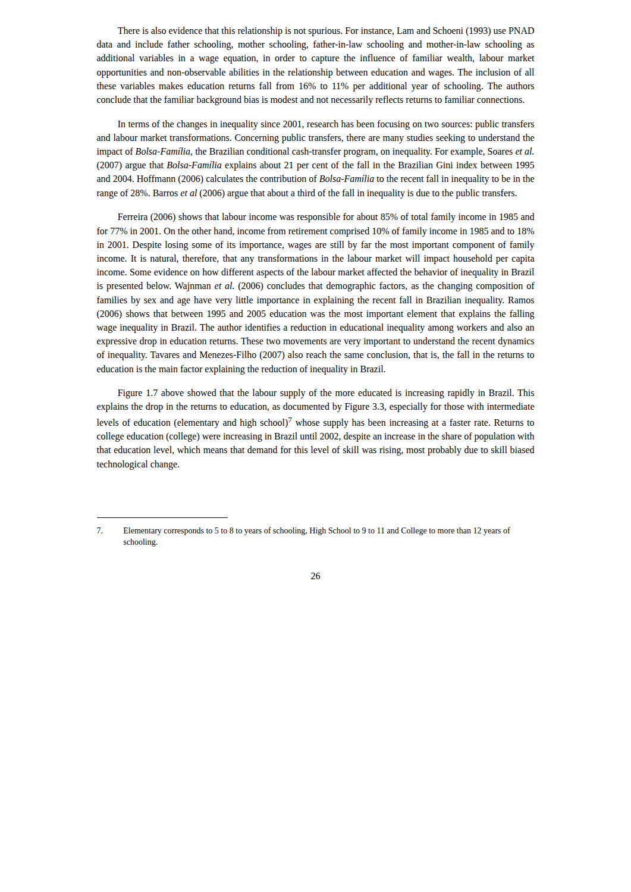There is also evidence that this relationship is not spurious. For instance, Lam and Schoeni (1993) use PNAD data and include father schooling, mother schooling, father-in-law schooling and mother-in-law schooling as additional variables in a wage equation, in order to capture the influence of familiar wealth, labour market opportunities and non-observable abilities in the relationship between education and wages. The inclusion of all these variables makes education returns fall from 16% to 11% per additional year of schooling. The authors conclude that the familiar background bias is modest and not necessarily reflects returns to familiar connections.
In terms of the changes in inequality since 2001, research has been focusing on two sources: public transfers and labour market transformations. Concerning public transfers, there are many studies seeking to understand the impact of Bolsa-Família, the Brazilian conditional cash-transfer program, on inequality. For example, Soares et al. (2007) argue that Bolsa-Família explains about 21 per cent of the fall in the Brazilian Gini index between 1995 and 2004. Hoffmann (2006) calculates the contribution of Bolsa-Família to the recent fall in inequality to be in the range of 28%. Barros et al (2006) argue that about a third of the fall in inequality is due to the public transfers.
Ferreira (2006) shows that labour income was responsible for about 85% of total family income in 1985 and for 77% in 2001. On the other hand, income from retirement comprised 10% of family income in 1985 and to 18% in 2001. Despite losing some of its importance, wages are still by far the most important component of family income. It is natural, therefore, that any transformations in the labour market will impact household per capita income. Some evidence on how different aspects of the labour market affected the behavior of inequality in Brazil is presented below. Wajnman et al. (2006) concludes that demographic factors, as the changing composition of families by sex and age have very little importance in explaining the recent fall in Brazilian inequality. Ramos (2006) shows that between 1995 and 2005 education was the most important element that explains the falling wage inequality in Brazil. The author identifies a reduction in educational inequality among workers and also an expressive drop in education returns. These two movements are very important to understand the recent dynamics of inequality. Tavares and Menezes-Filho (2007) also reach the same conclusion, that is, the fall in the returns to education is the main factor explaining the reduction of inequality in Brazil.
Figure 1.7 above showed that the labour supply of the more educated is increasing rapidly in Brazil. This explains the drop in the returns to education, as documented by Figure 3.3, especially for those with intermediate levels of education (elementary and high school)7 whose supply has been increasing at a faster rate. Returns to college education (college) were increasing in Brazil until 2002, despite an increase in the share of population with that education level, which means that demand for this level of skill was rising, most probably due to skill biased technological change.
7. Elementary corresponds to 5 to 8 to years of schooling, High School to 9 to 11 and College to more than 12 years of schooling.
26